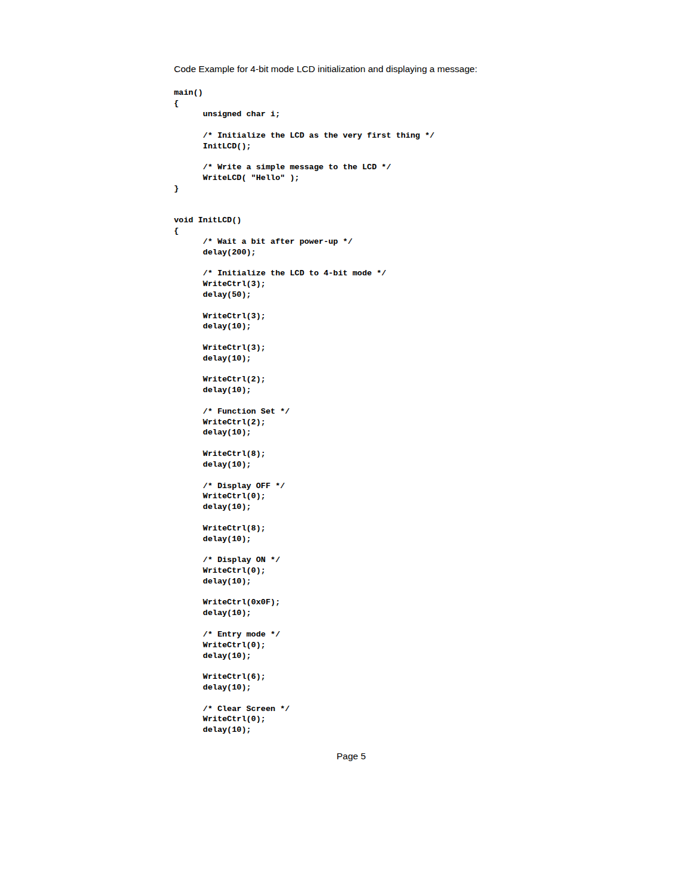Code Example for 4-bit mode LCD initialization and displaying a message:
main()
{
      unsigned char i;

      /* Initialize the LCD as the very first thing */
      InitLCD();

      /* Write a simple message to the LCD */
      WriteLCD( "Hello" );
}


void InitLCD()
{
      /* Wait a bit after power-up */
      delay(200);

      /* Initialize the LCD to 4-bit mode */
      WriteCtrl(3);
      delay(50);

      WriteCtrl(3);
      delay(10);

      WriteCtrl(3);
      delay(10);

      WriteCtrl(2);
      delay(10);

      /* Function Set */
      WriteCtrl(2);
      delay(10);

      WriteCtrl(8);
      delay(10);

      /* Display OFF */
      WriteCtrl(0);
      delay(10);

      WriteCtrl(8);
      delay(10);

      /* Display ON */
      WriteCtrl(0);
      delay(10);

      WriteCtrl(0x0F);
      delay(10);

      /* Entry mode */
      WriteCtrl(0);
      delay(10);

      WriteCtrl(6);
      delay(10);

      /* Clear Screen */
      WriteCtrl(0);
      delay(10);
Page 5